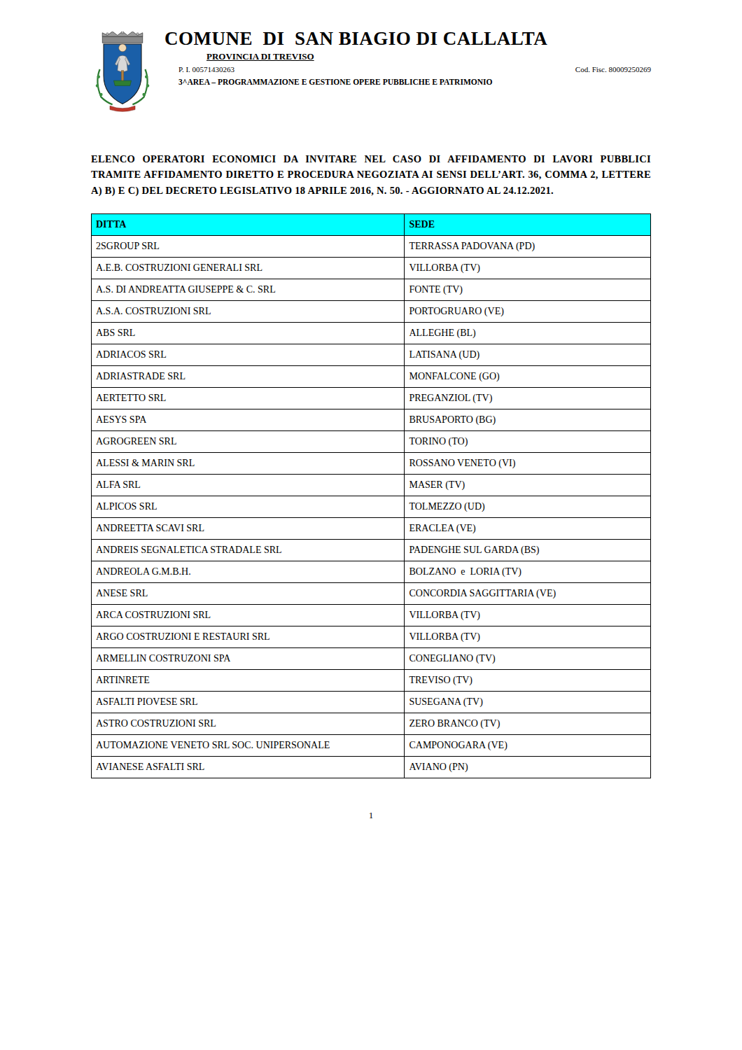COMUNE DI SAN BIAGIO DI CALLALTA
PROVINCIA DI TREVISO
P. I. 00571430263 Cod. Fisc. 80009250269
3^AREA – PROGRAMMAZIONE E GESTIONE OPERE PUBBLICHE E PATRIMONIO
ELENCO OPERATORI ECONOMICI DA INVITARE NEL CASO DI AFFIDAMENTO DI LAVORI PUBBLICI TRAMITE AFFIDAMENTO DIRETTO E PROCEDURA NEGOZIATA AI SENSI DELL’ART. 36, COMMA 2, LETTERE A) B) E C) DEL DECRETO LEGISLATIVO 18 APRILE 2016, N. 50. - AGGIORNATO AL 24.12.2021.
| DITTA | SEDE |
| --- | --- |
| 2SGROUP SRL | TERRASSA PADOVANA (PD) |
| A.E.B. COSTRUZIONI GENERALI SRL | VILLORBA (TV) |
| A.S. DI ANDREATTA GIUSEPPE & C. SRL | FONTE (TV) |
| A.S.A. COSTRUZIONI SRL | PORTOGRUARO (VE) |
| ABS SRL | ALLEGHE (BL) |
| ADRIACOS SRL | LATISANA (UD) |
| ADRIASTRADE SRL | MONFALCONE (GO) |
| AERTETTO SRL | PREGANZIOL (TV) |
| AESYS SPA | BRUSAPORTO (BG) |
| AGROGREEN SRL | TORINO (TO) |
| ALESSI & MARIN SRL | ROSSANO VENETO (VI) |
| ALFA SRL | MASER (TV) |
| ALPICOS SRL | TOLMEZZO (UD) |
| ANDREETTA SCAVI SRL | ERACLEA (VE) |
| ANDREIS SEGNALETICA STRADALE SRL | PADENGHE SUL GARDA (BS) |
| ANDREOLA G.M.B.H. | BOLZANO e LORIA (TV) |
| ANESE SRL | CONCORDIA SAGGITTARIA (VE) |
| ARCA COSTRUZIONI SRL | VILLORBA (TV) |
| ARGO COSTRUZIONI E RESTAURI SRL | VILLORBA (TV) |
| ARMELLIN COSTRUZONI SPA | CONEGLIANO (TV) |
| ARTINRETE | TREVISO (TV) |
| ASFALTI PIOVESE SRL | SUSEGANA (TV) |
| ASTRO COSTRUZIONI SRL | ZERO BRANCO (TV) |
| AUTOMAZIONE VENETO SRL SOC. UNIPERSONALE | CAMPONOGARA (VE) |
| AVIANESE ASFALTI SRL | AVIANO (PN) |
1